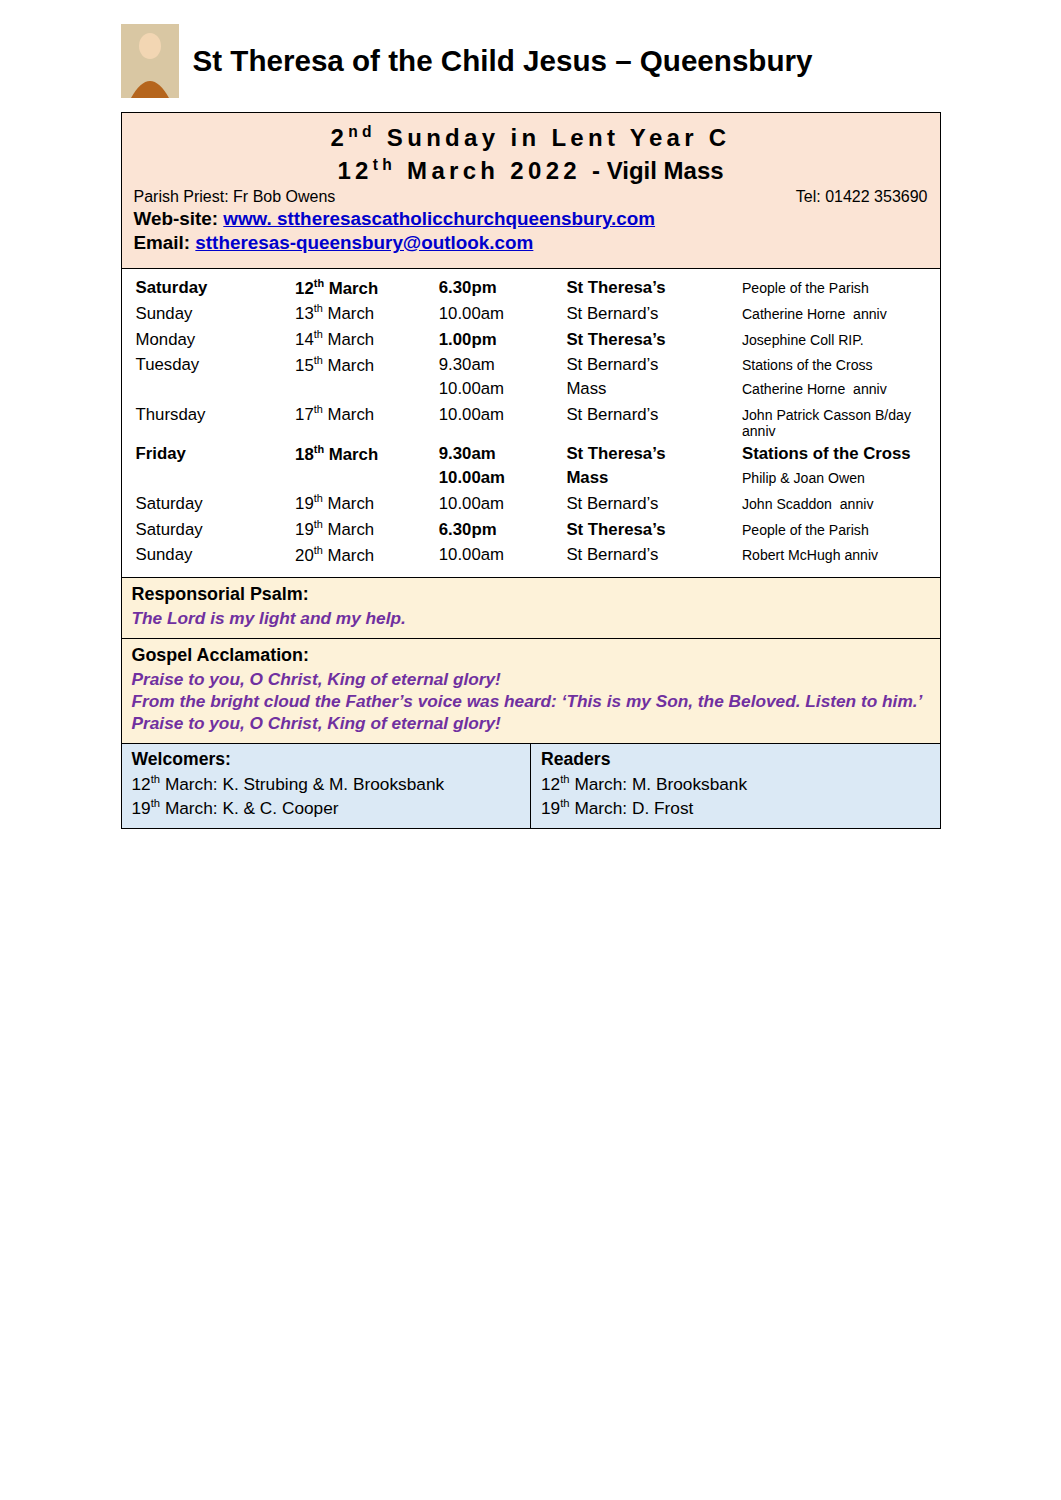St Theresa of the Child Jesus – Queensbury
2nd Sunday in Lent Year C
12th March 2022 - Vigil Mass
Parish Priest: Fr Bob Owens Tel: 01422 353690
Web-site: www. sttheresascatholicchurchqueensbury.com
Email: sttheresas-queensbury@outlook.com
| Saturday | 12 th March | 6.30pm | St Theresa’s | People of the Parish |
| Sunday | 13 th March | 10.00am | St Bernard’s | Catherine Horne anniv |
| Monday | 14 th March | 1.00pm | St Theresa’s | Josephine Coll RIP. |
| Tuesday | 15 th March | 9.30am | St Bernard’s | Stations of the Cross |
| | | 10.00am | Mass | Catherine Horne anniv |
| Thursday | 17 th March | 10.00am | St Bernard’s | John Patrick Casson B/day anniv |
| Friday | 18 th March | 9.30am | St Theresa’s | Stations of the Cross |
| | | 10.00am | Mass | Philip & Joan Owen |
| Saturday | 19 th March | 10.00am | St Bernard’s | John Scaddon anniv |
| Saturday | 19 th March | 6.30pm | St Theresa’s | People of the Parish |
| Sunday | 20 th March | 10.00am | St Bernard’s | Robert McHugh anniv |
Responsorial Psalm:
The Lord is my light and my help.
Gospel Acclamation:
Praise to you, O Christ, King of eternal glory!
From the bright cloud the Father’s voice was heard: ‘This is my Son, the Beloved. Listen to him.’
Praise to you, O Christ, King of eternal glory!
| Welcomers: 12 th March: K. Strubing & M. Brooksbank 19 th March: K. & C. Cooper | Readers 12 th March: M. Brooksbank 19 th March: D. Frost |